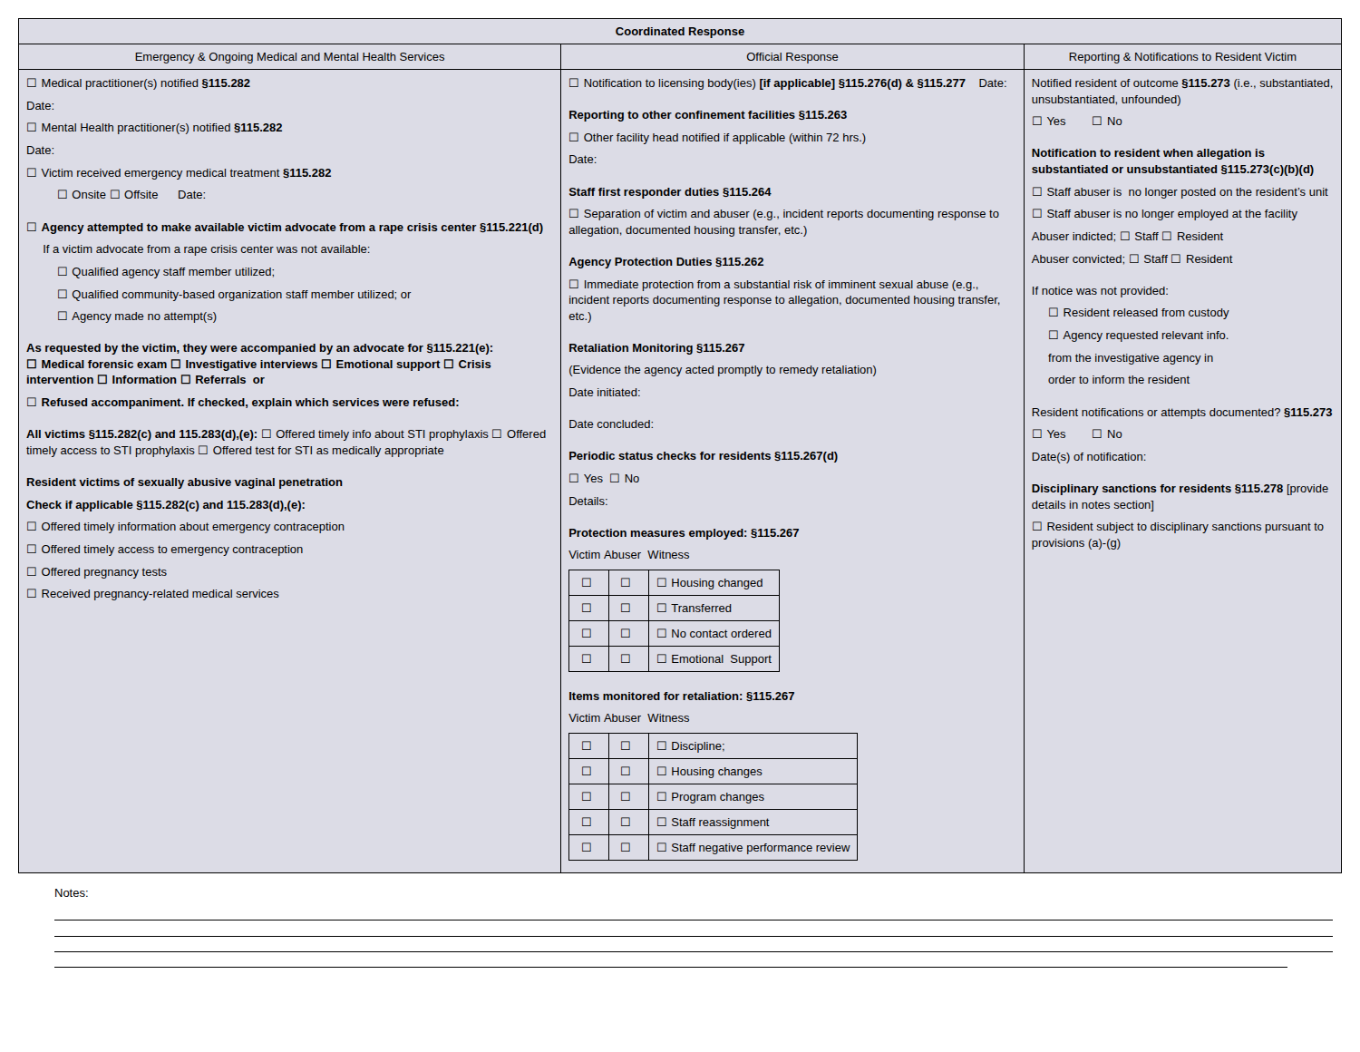| Coordinated Response |
| --- |
| Emergency & Ongoing Medical and Mental Health Services | Official Response | Reporting & Notifications to Resident Victim |
| Medical practitioner(s) notified §115.282 Date: Mental Health practitioner(s) notified §115.282 Date: Victim received emergency medical treatment §115.282 Onsite Offsite Date: Agency attempted to make available victim advocate from a rape crisis center §115.221(d) If a victim advocate from a rape crisis center was not available: Qualified agency staff member utilized; Qualified community-based organization staff member utilized; or Agency made no attempt(s) As requested by the victim, they were accompanied by an advocate for §115.221(e): Medical forensic exam Investigative interviews Emotional support Crisis intervention Information Referrals or Refused accompaniment. If checked, explain which services were refused: All victims §115.282(c) and 115.283(d),(e): Offered timely info about STI prophylaxis Offered timely access to STI prophylaxis Offered test for STI as medically appropriate Resident victims of sexually abusive vaginal penetration Check if applicable §115.282(c) and 115.283(d),(e): Offered timely information about emergency contraception Offered timely access to emergency contraception Offered pregnancy tests Received pregnancy-related medical services | Notification to licensing body(ies) [if applicable] §115.276(d) & §115.277 Date: Reporting to other confinement facilities §115.263 Other facility head notified if applicable (within 72 hrs.) Date: Staff first responder duties §115.264 Separation of victim and abuser (e.g., incident reports documenting response to allegation, documented housing transfer, etc.) Agency Protection Duties §115.262 Immediate protection from a substantial risk of imminent sexual abuse (e.g., incident reports documenting response to allegation, documented housing transfer, etc.) Retaliation Monitoring §115.267 (Evidence the agency acted promptly to remedy retaliation) Date initiated: Date concluded: Periodic status checks for residents §115.267(d) Yes No Details: Protection measures employed: §115.267 Victim Abuser Witness / ☐ / ☐ / Housing changed / / ☐ / ☐ / Transferred / / ☐ / ☐ / No contact ordered / / ☐ / ☐ / Emotional Support / Items monitored for retaliation: §115.267 Victim Abuser Witness / ☐ / ☐ / Discipline; / / ☐ / ☐ / Housing changes / / ☐ / ☐ / Program changes / / ☐ / ☐ / Staff reassignment / / ☐ / ☐ / Staff negative performance review / | Notified resident of outcome §115.273 (i.e., substantiated, unsubstantiated, unfounded) Yes No Notification to resident when allegation is substantiated or unsubstantiated §115.273(c)(b)(d) Staff abuser is no longer posted on the resident’s unit Staff abuser is no longer employed at the facility Abuser indicted; Staff Resident Abuser convicted; Staff Resident If notice was not provided: Resident released from custody Agency requested relevant info. from the investigative agency in order to inform the resident Resident notifications or attempts documented? §115.273 Yes No Date(s) of notification: Disciplinary sanctions for residents §115.278 [provide details in notes section] Resident subject to disciplinary sanctions pursuant to provisions (a)-(g) |
Notes: